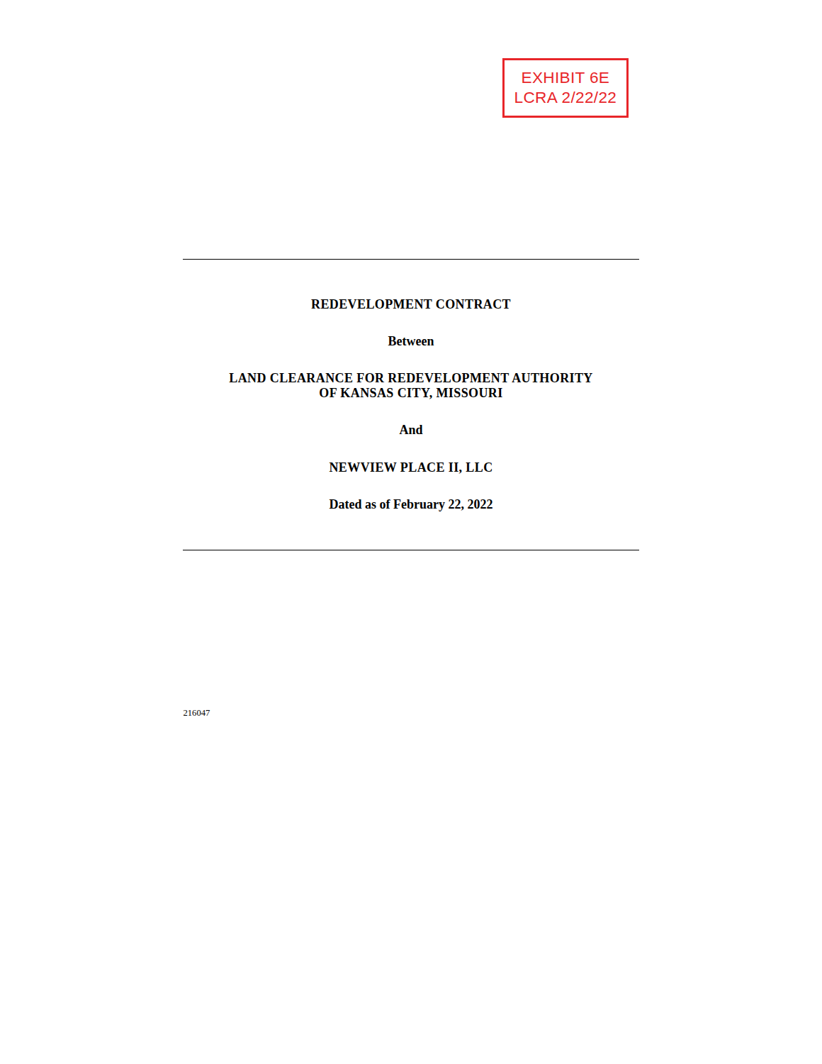EXHIBIT 6E
LCRA 2/22/22
REDEVELOPMENT CONTRACT
Between
LAND CLEARANCE FOR REDEVELOPMENT AUTHORITY
OF KANSAS CITY, MISSOURI
And
NEWVIEW PLACE II, LLC
Dated as of February 22, 2022
216047